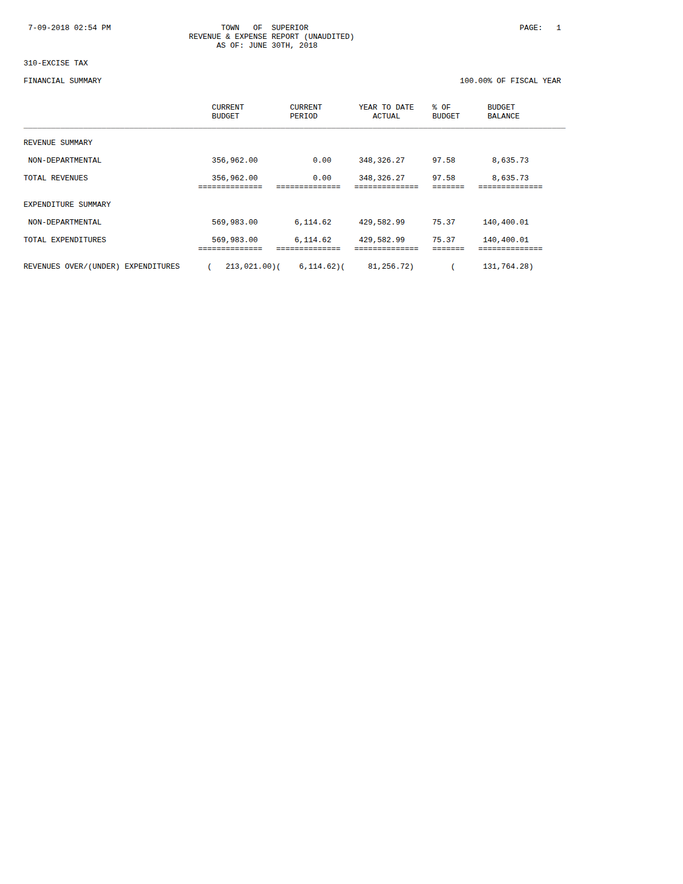7-09-2018 02:54 PM                        TOWN   OF  SUPERIOR                                              PAGE:   1
                                    REVENUE & EXPENSE REPORT (UNAUDITED)
                                          AS OF: JUNE 30TH, 2018

310-EXCISE TAX

FINANCIAL SUMMARY                                                                              100.00% OF FISCAL YEAR


                                         CURRENT          CURRENT        YEAR TO DATE    % OF        BUDGET
                                         BUDGET           PERIOD            ACTUAL       BUDGET      BALANCE
______________________________________________________________________________________________________________________

REVENUE SUMMARY

 NON-DEPARTMENTAL                        356,962.00            0.00      348,326.27      97.58        8,635.73

TOTAL REVENUES                           356,962.00            0.00      348,326.27      97.58        8,635.73
                                      ==============   ==============   ==============   =======   ==============

EXPENDITURE SUMMARY

 NON-DEPARTMENTAL                        569,983.00        6,114.62      429,582.99      75.37      140,400.01

TOTAL EXPENDITURES                       569,983.00        6,114.62      429,582.99      75.37      140,400.01
                                      ==============   ==============   ==============   =======   ==============

REVENUES OVER/(UNDER) EXPENDITURES      (   213,021.00)(    6,114.62)(     81,256.72)        (      131,764.28)